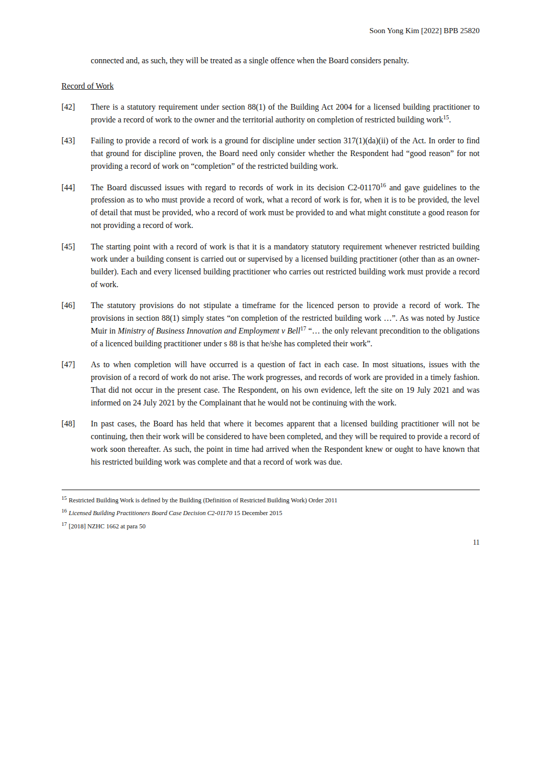Soon Yong Kim [2022] BPB 25820
connected and, as such, they will be treated as a single offence when the Board considers penalty.
Record of Work
[42] There is a statutory requirement under section 88(1) of the Building Act 2004 for a licensed building practitioner to provide a record of work to the owner and the territorial authority on completion of restricted building work15.
[43] Failing to provide a record of work is a ground for discipline under section 317(1)(da)(ii) of the Act. In order to find that ground for discipline proven, the Board need only consider whether the Respondent had “good reason” for not providing a record of work on “completion” of the restricted building work.
[44] The Board discussed issues with regard to records of work in its decision C2-0117016 and gave guidelines to the profession as to who must provide a record of work, what a record of work is for, when it is to be provided, the level of detail that must be provided, who a record of work must be provided to and what might constitute a good reason for not providing a record of work.
[45] The starting point with a record of work is that it is a mandatory statutory requirement whenever restricted building work under a building consent is carried out or supervised by a licensed building practitioner (other than as an owner-builder). Each and every licensed building practitioner who carries out restricted building work must provide a record of work.
[46] The statutory provisions do not stipulate a timeframe for the licenced person to provide a record of work. The provisions in section 88(1) simply states “on completion of the restricted building work …”. As was noted by Justice Muir in Ministry of Business Innovation and Employment v Bell17 “… the only relevant precondition to the obligations of a licenced building practitioner under s 88 is that he/she has completed their work”.
[47] As to when completion will have occurred is a question of fact in each case. In most situations, issues with the provision of a record of work do not arise. The work progresses, and records of work are provided in a timely fashion. That did not occur in the present case. The Respondent, on his own evidence, left the site on 19 July 2021 and was informed on 24 July 2021 by the Complainant that he would not be continuing with the work.
[48] In past cases, the Board has held that where it becomes apparent that a licensed building practitioner will not be continuing, then their work will be considered to have been completed, and they will be required to provide a record of work soon thereafter. As such, the point in time had arrived when the Respondent knew or ought to have known that his restricted building work was complete and that a record of work was due.
15 Restricted Building Work is defined by the Building (Definition of Restricted Building Work) Order 2011
16 Licensed Building Practitioners Board Case Decision C2-01170 15 December 2015
17[2018] NZHC 1662 at para 50
11